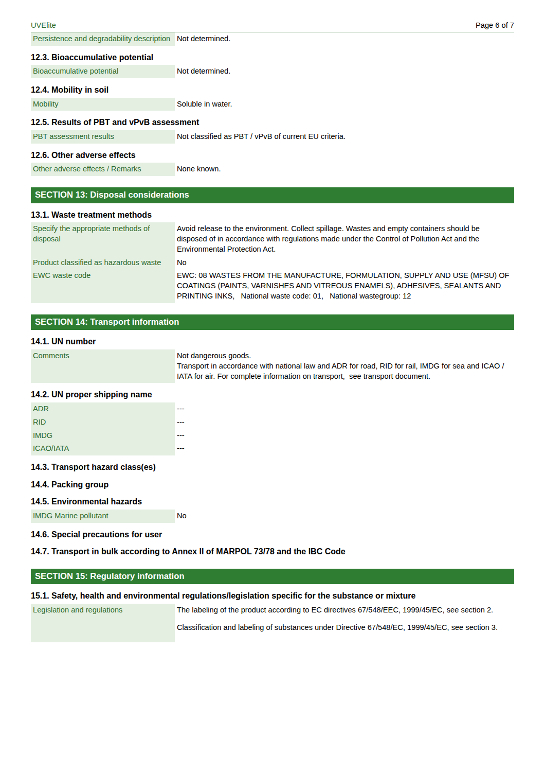UVElite Page 6 of 7
| Persistence and degradability description | Not determined. |
12.3. Bioaccumulative potential
| Bioaccumulative potential | Not determined. |
12.4. Mobility in soil
| Mobility | Soluble in water. |
12.5. Results of PBT and vPvB assessment
| PBT assessment results | Not classified as PBT / vPvB of current EU criteria. |
12.6. Other adverse effects
| Other adverse effects / Remarks | None known. |
SECTION 13: Disposal considerations
13.1. Waste treatment methods
| Specify the appropriate methods of disposal | Avoid release to the environment. Collect spillage. Wastes and empty containers should be disposed of in accordance with regulations made under the Control of Pollution Act and the Environmental Protection Act. |
| Product classified as hazardous waste | No |
| EWC waste code | EWC: 08 WASTES FROM THE MANUFACTURE, FORMULATION, SUPPLY AND USE (MFSU) OF COATINGS (PAINTS, VARNISHES AND VITREOUS ENAMELS), ADHESIVES, SEALANTS AND PRINTING INKS, National waste code: 01, National wastegroup: 12 |
SECTION 14: Transport information
14.1. UN number
| Comments | Not dangerous goods. Transport in accordance with national law and ADR for road, RID for rail, IMDG for sea and ICAO / IATA for air. For complete information on transport, see transport document. |
14.2. UN proper shipping name
| ADR | --- |
| RID | --- |
| IMDG | --- |
| ICAO/IATA | --- |
14.3. Transport hazard class(es)
14.4. Packing group
14.5. Environmental hazards
| IMDG Marine pollutant | No |
14.6. Special precautions for user
14.7. Transport in bulk according to Annex II of MARPOL 73/78 and the IBC Code
SECTION 15: Regulatory information
15.1. Safety, health and environmental regulations/legislation specific for the substance or mixture
| Legislation and regulations | The labeling of the product according to EC directives 67/548/EEC, 1999/45/EC, see section 2. Classification and labeling of substances under Directive 67/548/EC, 1999/45/EC, see section 3. |